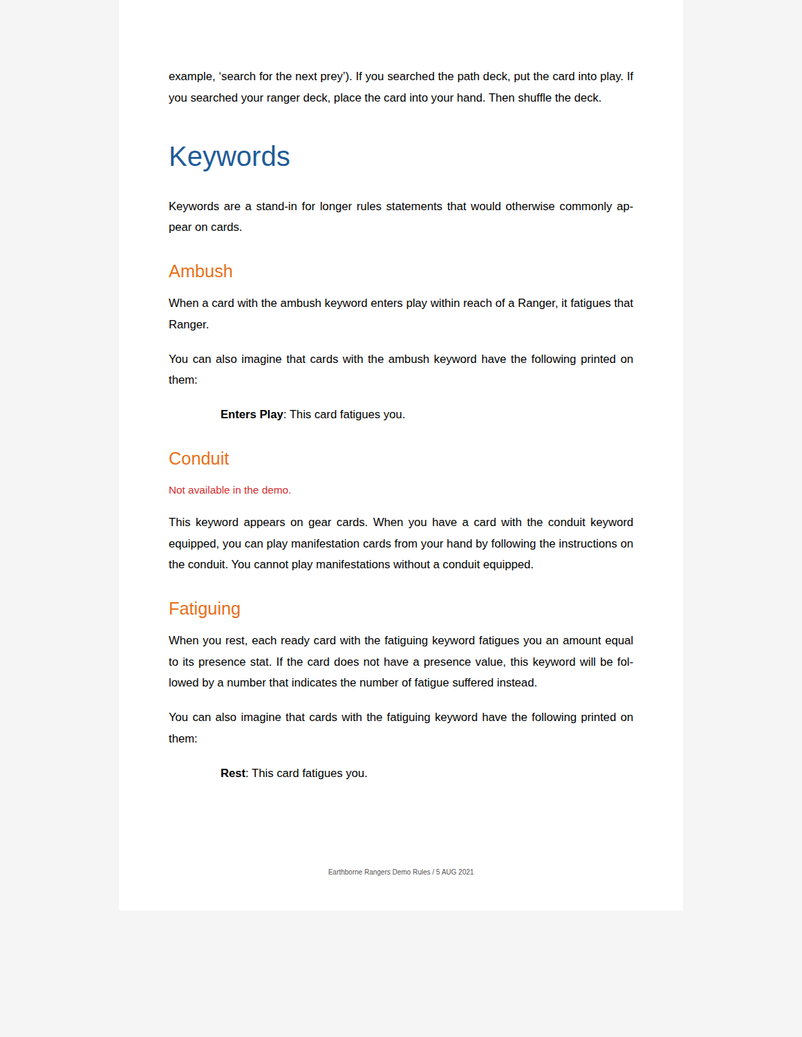example, ‘search for the next prey’). If you searched the path deck, put the card into play. If you searched your ranger deck, place the card into your hand. Then shuffle the deck.
Keywords
Keywords are a stand-in for longer rules statements that would otherwise commonly appear on cards.
Ambush
When a card with the ambush keyword enters play within reach of a Ranger, it fatigues that Ranger.
You can also imagine that cards with the ambush keyword have the following printed on them:
Enters Play: This card fatigues you.
Conduit
Not available in the demo.
This keyword appears on gear cards. When you have a card with the conduit keyword equipped, you can play manifestation cards from your hand by following the instructions on the conduit. You cannot play manifestations without a conduit equipped.
Fatiguing
When you rest, each ready card with the fatiguing keyword fatigues you an amount equal to its presence stat. If the card does not have a presence value, this keyword will be followed by a number that indicates the number of fatigue suffered instead.
You can also imagine that cards with the fatiguing keyword have the following printed on them:
Rest: This card fatigues you.
Earthborne Rangers Demo Rules / 5 AUG 2021